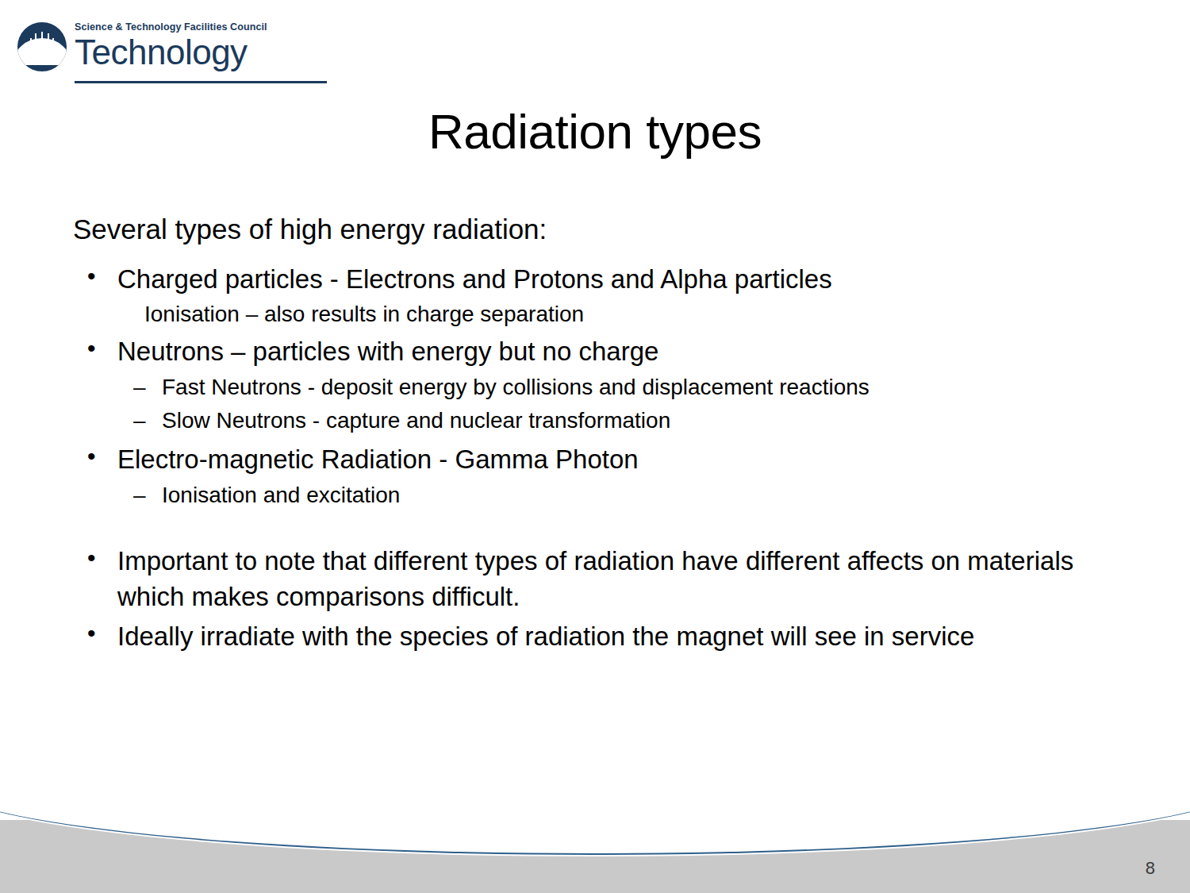Science & Technology Facilities Council
Technology
Radiation types
Several types of high energy radiation:
Charged particles - Electrons and Protons and Alpha particles
Ionisation – also results in charge separation
Neutrons – particles with energy but no charge
Fast Neutrons - deposit energy by collisions and displacement reactions
Slow Neutrons - capture and nuclear transformation
Electro-magnetic Radiation - Gamma Photon
Ionisation and excitation
Important to note that different types of radiation have different affects on materials which makes comparisons difficult.
Ideally irradiate with the species of radiation the magnet will see in service
8